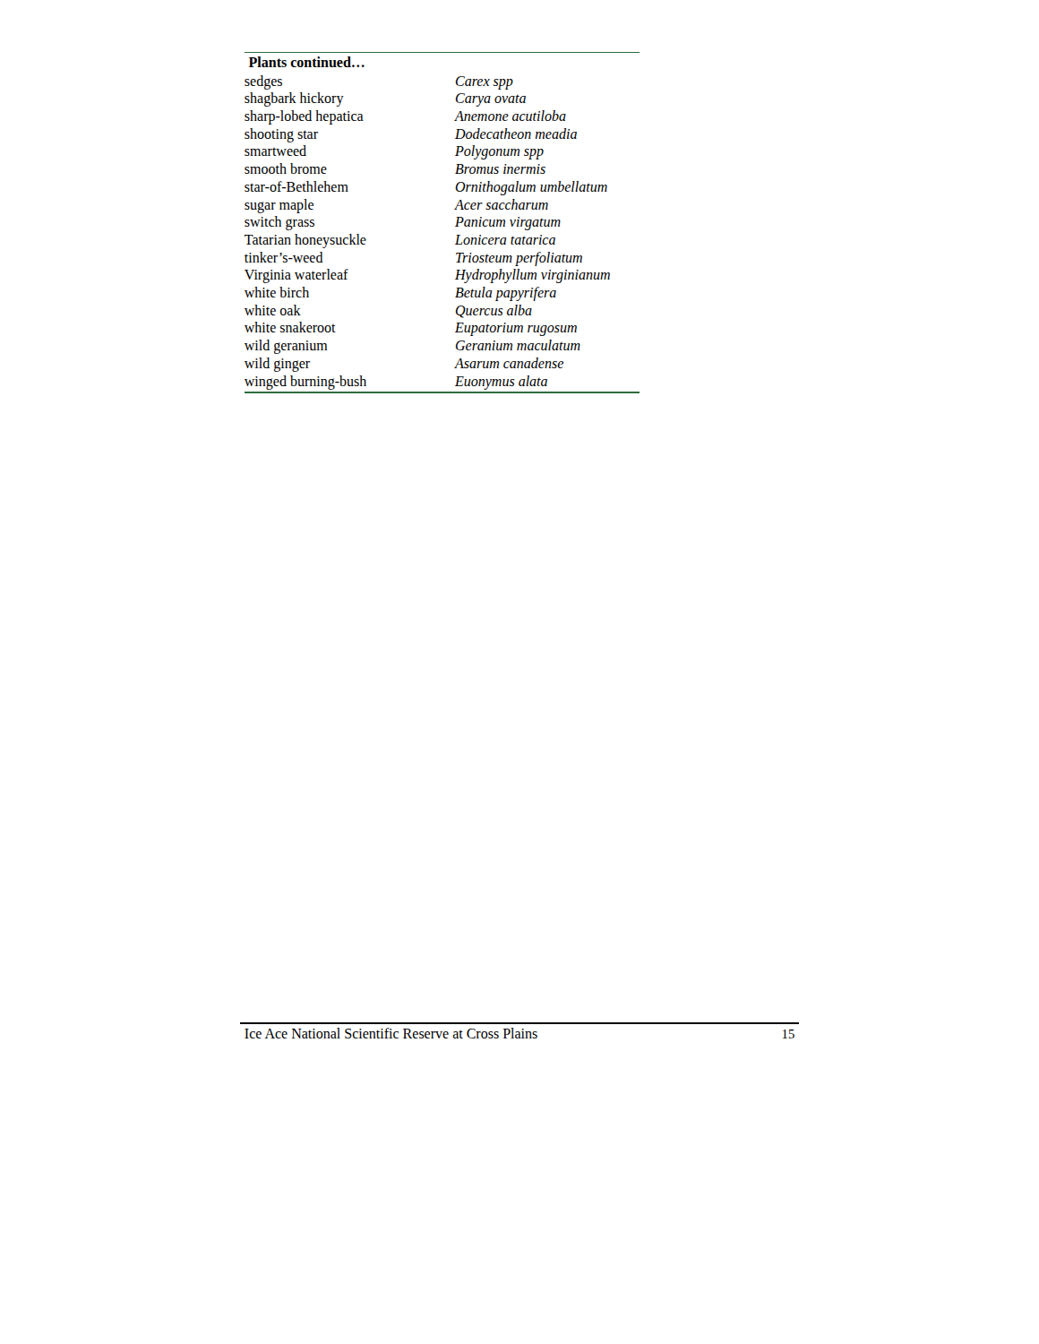Plants continued…
| sedges | Carex spp |
| shagbark hickory | Carya ovata |
| sharp-lobed hepatica | Anemone acutiloba |
| shooting star | Dodecatheon meadia |
| smartweed | Polygonum spp |
| smooth brome | Bromus inermis |
| star-of-Bethlehem | Ornithogalum umbellatum |
| sugar maple | Acer saccharum |
| switch grass | Panicum virgatum |
| Tatarian honeysuckle | Lonicera tatarica |
| tinker’s-weed | Triosteum perfoliatum |
| Virginia waterleaf | Hydrophyllum virginianum |
| white birch | Betula papyrifera |
| white oak | Quercus alba |
| white snakeroot | Eupatorium rugosum |
| wild geranium | Geranium maculatum |
| wild ginger | Asarum canadense |
| winged burning-bush | Euonymus alata |
Ice Ace National Scientific Reserve at Cross Plains 15